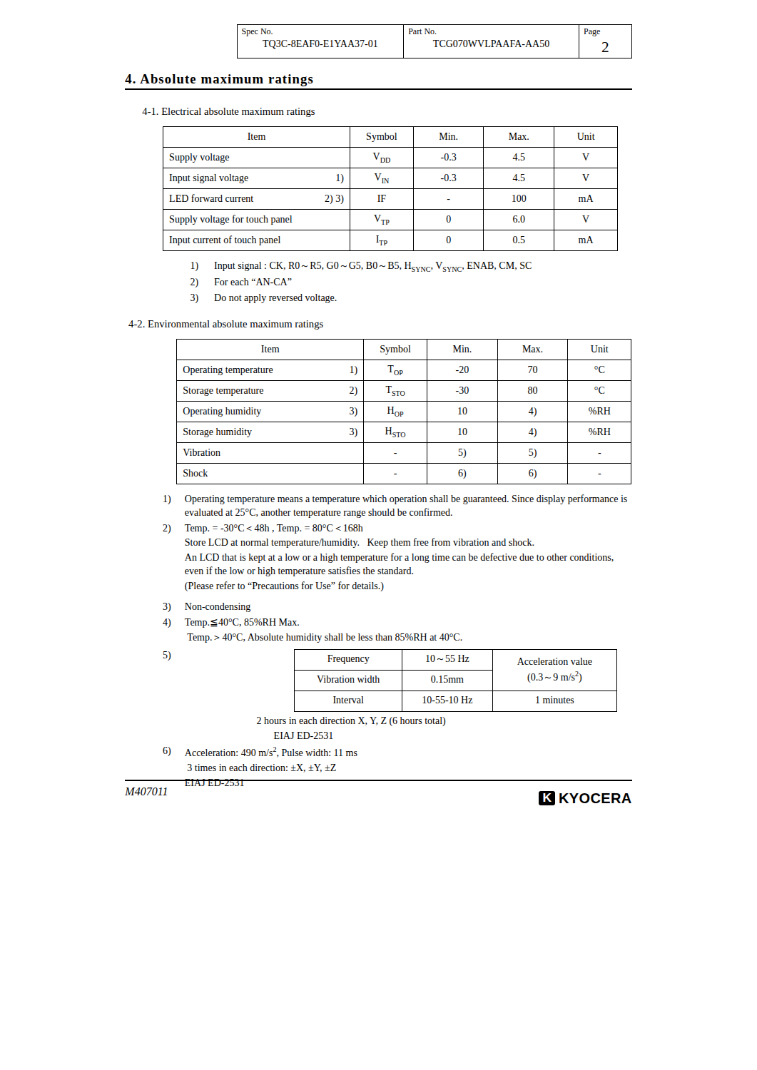| Spec No. TQ3C-8EAF0-E1YAA37-01 | Part No. TCG070WVLPAAFA-AA50 | Page 2 |
4. Absolute maximum ratings
4-1. Electrical absolute maximum ratings
| Item | Symbol | Min. | Max. | Unit |
| --- | --- | --- | --- | --- |
| Supply voltage | V DD | -0.3 | 4.5 | V |
| Input signal voltage 1) | V IN | -0.3 | 4.5 | V |
| LED forward current 2) 3) | IF | - | 100 | mA |
| Supply voltage for touch panel | V TP | 0 | 6.0 | V |
| Input current of touch panel | I TP | 0 | 0.5 | mA |
Input signal : CK, R0～R5, G0～G5, B0～B5, HSYNC, VSYNC, ENAB, CM, SC
For each “AN-CA”
Do not apply reversed voltage.
4-2. Environmental absolute maximum ratings
| Item | Symbol | Min. | Max. | Unit |
| --- | --- | --- | --- | --- |
| Operating temperature 1) | T OP | -20 | 70 | °C |
| Storage temperature 2) | T STO | -30 | 80 | °C |
| Operating humidity 3) | H OP | 10 | 4) | %RH |
| Storage humidity 3) | H STO | 10 | 4) | %RH |
| Vibration | - | 5) | 5) | - |
| Shock | - | 6) | 6) | - |
Operating temperature means a temperature which operation shall be guaranteed. Since display performance is evaluated at 25°C, another temperature range should be confirmed.
Temp. = -30°C＜48h , Temp. = 80°C＜168h
Store LCD at normal temperature/humidity. Keep them free from vibration and shock.
An LCD that is kept at a low or a high temperature for a long time can be defective due to other conditions, even if the low or high temperature satisfies the standard.
(Please refer to “Precautions for Use” for details.)
Non-condensing
Temp.≦40°C, 85%RH Max.
Temp.＞40°C, Absolute humidity shall be less than 85%RH at 40°C.
| Frequency | 10～55 Hz | Acceleration value (0.3～9 m/s 2 ) |
| Vibration width | 0.15mm |
| Interval | 10-55-10 Hz | 1 minutes |
2 hours in each direction X, Y, Z (6 hours total)
EIAJ ED-2531
Acceleration: 490 m/s2, Pulse width: 11 ms
3 times in each direction: ±X, ±Y, ±Z
EIAJ ED-2531
M407011 KKYOCERA